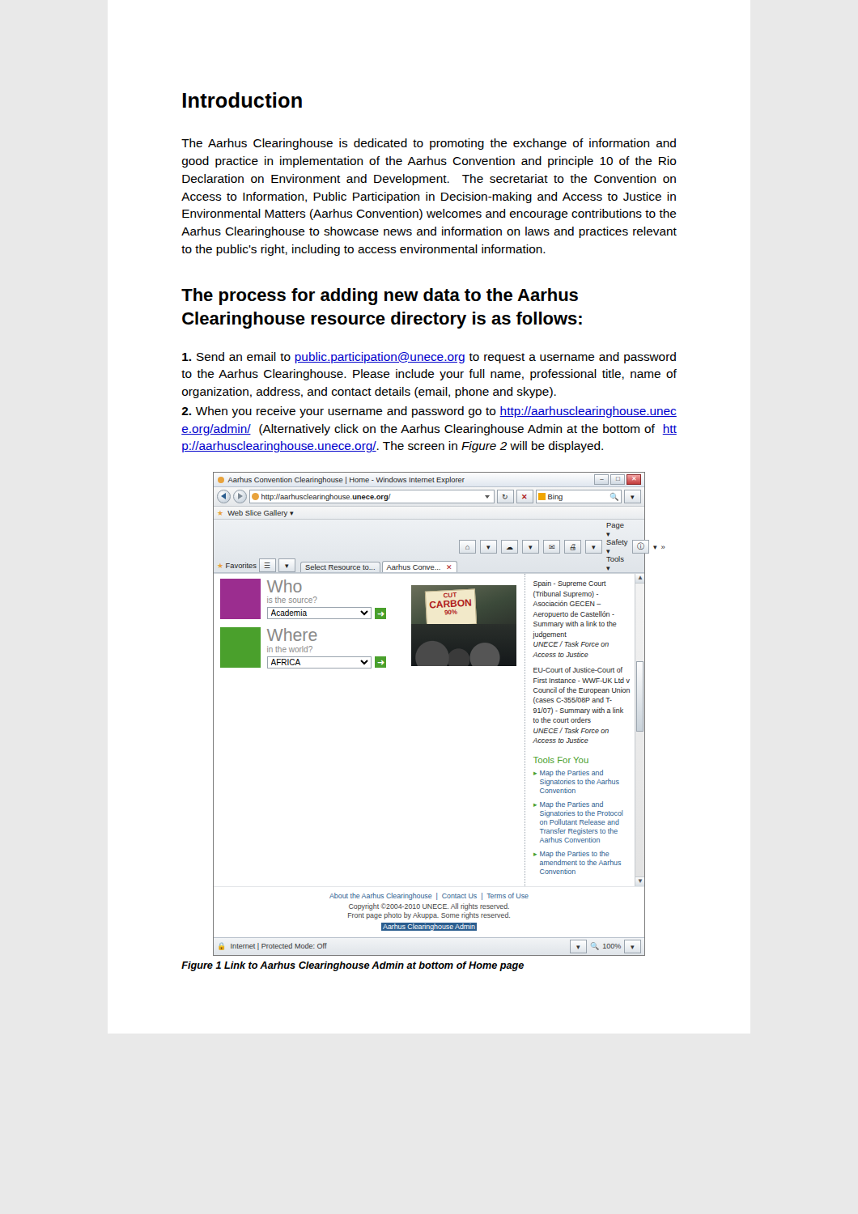Introduction
The Aarhus Clearinghouse is dedicated to promoting the exchange of information and good practice in implementation of the Aarhus Convention and principle 10 of the Rio Declaration on Environment and Development. The secretariat to the Convention on Access to Information, Public Participation in Decision-making and Access to Justice in Environmental Matters (Aarhus Convention) welcomes and encourage contributions to the Aarhus Clearinghouse to showcase news and information on laws and practices relevant to the public's right, including to access environmental information.
The process for adding new data to the Aarhus Clearinghouse resource directory is as follows:
1. Send an email to public.participation@unece.org to request a username and password to the Aarhus Clearinghouse. Please include your full name, professional title, name of organization, address, and contact details (email, phone and skype).
2. When you receive your username and password go to http://aarhusclearinghouse.unece.org/admin/ (Alternatively click on the Aarhus Clearinghouse Admin at the bottom of http://aarhusclearinghouse.unece.org/. The screen in Figure 2 will be displayed.
Aarhus Convention Clearinghouse | Home - Windows Internet Explorer
–□✕
http://aarhusclearinghouse.unece.org/
↻ ✕
Bing🔍
▾
★ Web Slice Gallery ▾
★ Favorites ☰▾
Select Resource to...
Aarhus Conve... ✕
⌂▾ ☁▾ ✉ 🖨▾ Page ▾ Safety ▾ Tools ▾ ⓘ▾ »
Who
is the source?
Academia ➜
Where
in the world?
AFRICA ➜
CUTCARBON90%
Spain - Supreme Court (Tribunal Supremo) - Asociación GECEN – Aeropuerto de Castellón - Summary with a link to the judgement
UNECE / Task Force on Access to Justice
EU-Court of Justice-Court of First Instance - WWF-UK Ltd v Council of the European Union (cases C-355/08P and T-91/07) - Summary with a link to the court orders
UNECE / Task Force on Access to Justice
Tools For You
Map the Parties and Signatories to the Aarhus Convention
Map the Parties and Signatories to the Protocol on Pollutant Release and Transfer Registers to the Aarhus Convention
Map the Parties to the amendment to the Aarhus Convention
▲
▼
About the Aarhus Clearinghouse | Contact Us | Terms of Use
Copyright ©2004-2010 UNECE. All rights reserved.
Front page photo by Akuppa. Some rights reserved.
Aarhus Clearinghouse Admin
🔒 Internet | Protected Mode: Off ▾ 🔍 100% ▾
Figure 1 Link to Aarhus Clearinghouse Admin at bottom of Home page